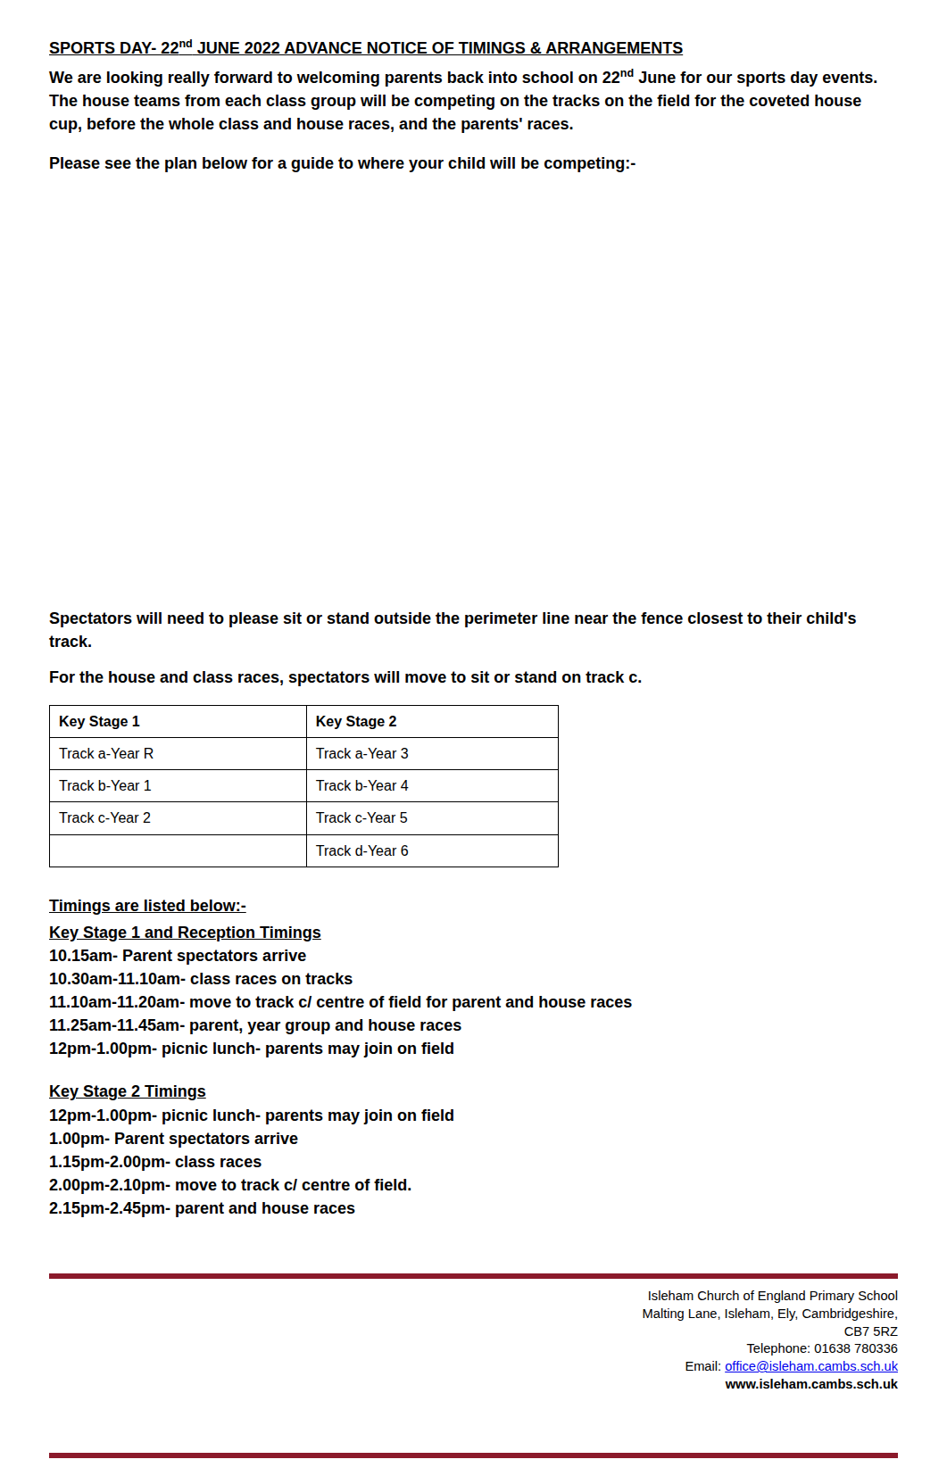SPORTS DAY- 22nd JUNE 2022 ADVANCE NOTICE OF TIMINGS & ARRANGEMENTS
We are looking really forward to welcoming parents back into school on 22nd June for our sports day events. The house teams from each class group will be competing on the tracks on the field for the coveted house cup, before the whole class and house races, and the parents' races.
Please see the plan below for a guide to where your child will be competing:-
Spectators will need to please sit or stand outside the perimeter line near the fence closest to their child's track.
For the house and class races, spectators will move to sit or stand on track c.
| Key Stage 1 | Key Stage 2 |
| --- | --- |
| Track a-Year R | Track a-Year 3 |
| Track b-Year 1 | Track b-Year 4 |
| Track c-Year 2 | Track c-Year 5 |
| | Track d-Year 6 |
Timings are listed below:-
Key Stage 1 and Reception Timings
10.15am- Parent spectators arrive
10.30am-11.10am- class races on tracks
11.10am-11.20am- move to track c/ centre of field for parent and house races
11.25am-11.45am- parent, year group and house races
12pm-1.00pm- picnic lunch- parents may join on field
Key Stage 2 Timings
12pm-1.00pm- picnic lunch- parents may join on field
1.00pm- Parent spectators arrive
1.15pm-2.00pm- class races
2.00pm-2.10pm- move to track c/ centre of field.
2.15pm-2.45pm- parent and house races
Isleham Church of England Primary School
Malting Lane, Isleham, Ely, Cambridgeshire,
CB7 5RZ
Telephone: 01638 780336
Email: office@isleham.cambs.sch.uk
www.isleham.cambs.sch.uk